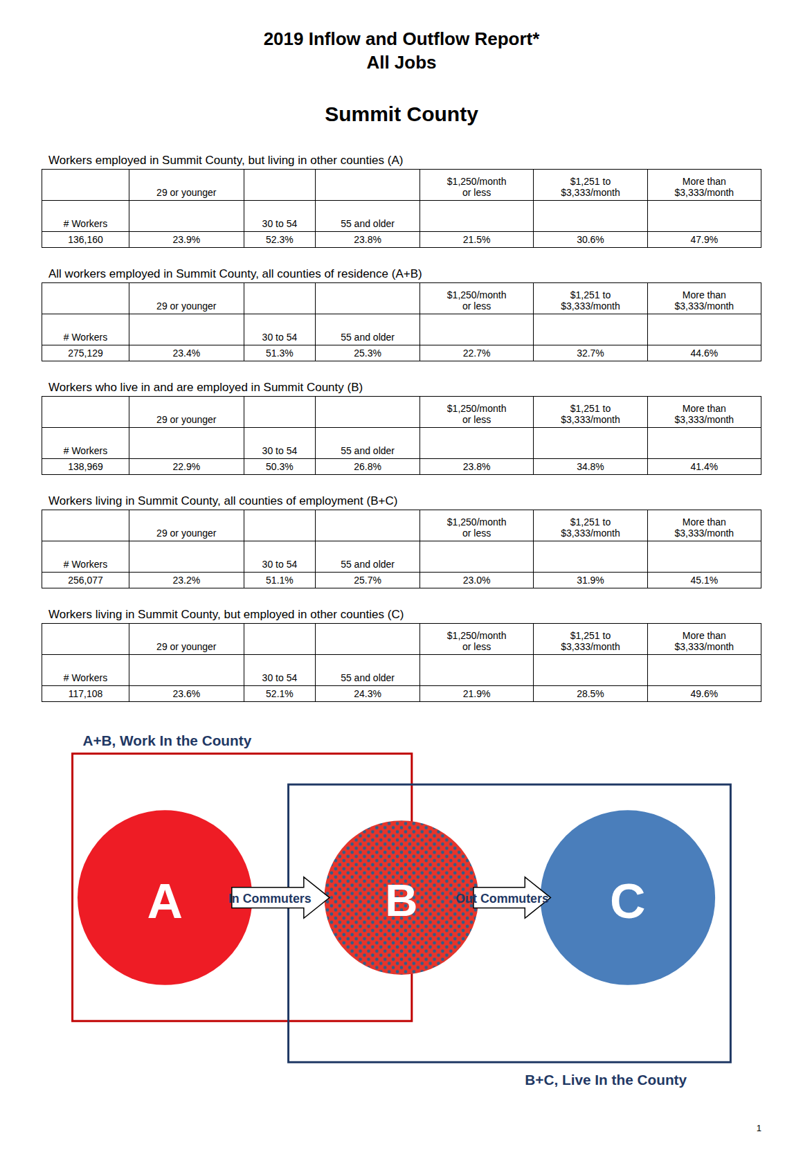2019 Inflow and Outflow Report*
All Jobs
Summit County
Workers employed in Summit County, but living in other counties (A)
| | 29 or younger | | | $1,250/month or less | $1,251 to $3,333/month | More than $3,333/month |
| --- | --- | --- | --- | --- | --- | --- |
| # Workers | | 30 to 54 | 55 and older | | | |
| 136,160 | 23.9% | 52.3% | 23.8% | 21.5% | 30.6% | 47.9% |
All workers employed in Summit County, all counties of residence (A+B)
| | 29 or younger | | | $1,250/month or less | $1,251 to $3,333/month | More than $3,333/month |
| --- | --- | --- | --- | --- | --- | --- |
| # Workers | | 30 to 54 | 55 and older | | | |
| 275,129 | 23.4% | 51.3% | 25.3% | 22.7% | 32.7% | 44.6% |
Workers who live in and are employed in Summit County (B)
| | 29 or younger | | | $1,250/month or less | $1,251 to $3,333/month | More than $3,333/month |
| --- | --- | --- | --- | --- | --- | --- |
| # Workers | | 30 to 54 | 55 and older | | | |
| 138,969 | 22.9% | 50.3% | 26.8% | 23.8% | 34.8% | 41.4% |
Workers living in Summit County, all counties of employment (B+C)
| | 29 or younger | | | $1,250/month or less | $1,251 to $3,333/month | More than $3,333/month |
| --- | --- | --- | --- | --- | --- | --- |
| # Workers | | 30 to 54 | 55 and older | | | |
| 256,077 | 23.2% | 51.1% | 25.7% | 23.0% | 31.9% | 45.1% |
Workers living in Summit County, but employed in other counties (C)
| | 29 or younger | | | $1,250/month or less | $1,251 to $3,333/month | More than $3,333/month |
| --- | --- | --- | --- | --- | --- | --- |
| # Workers | | 30 to 54 | 55 and older | | | |
| 117,108 | 23.6% | 52.1% | 24.3% | 21.9% | 28.5% | 49.6% |
A+B, Work In the County B+C, Live In the County A B C In Commuters Out Commuters
1